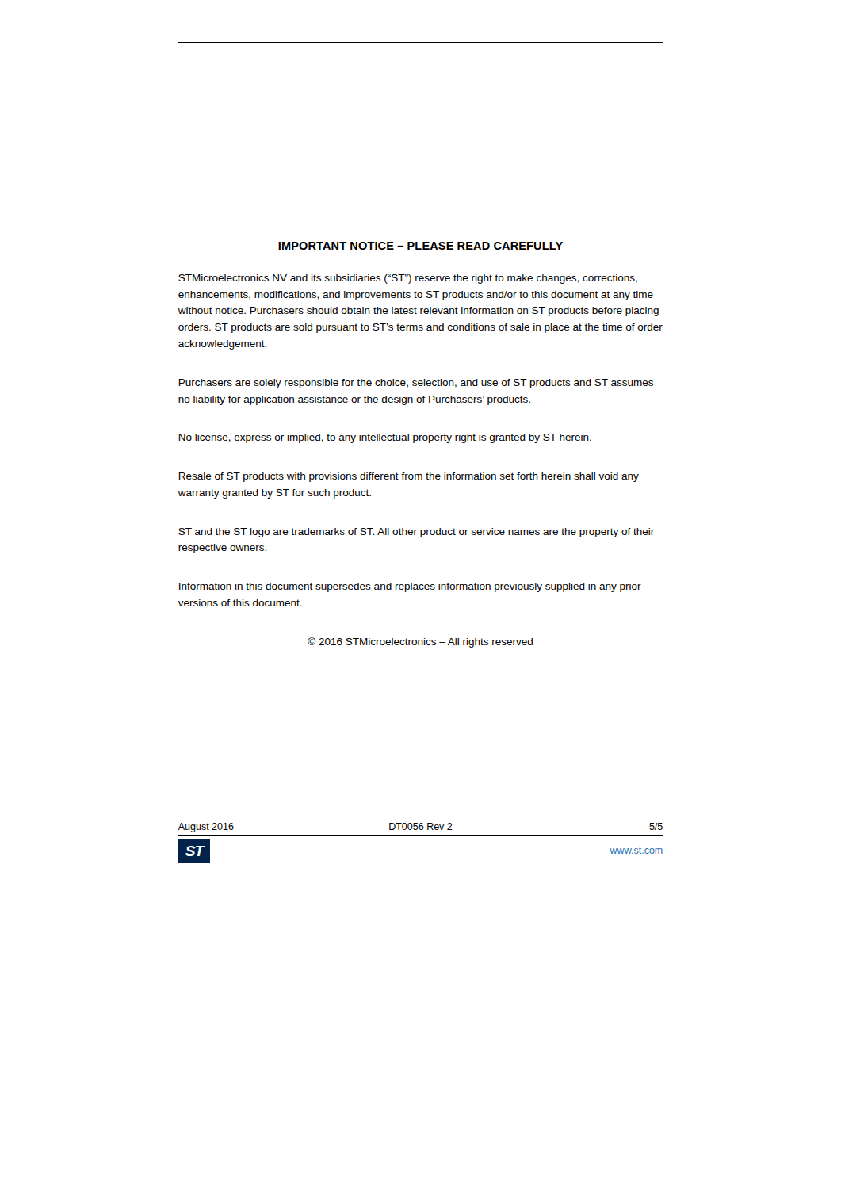IMPORTANT NOTICE – PLEASE READ CAREFULLY
STMicroelectronics NV and its subsidiaries (“ST”) reserve the right to make changes, corrections, enhancements, modifications, and improvements to ST products and/or to this document at any time without notice. Purchasers should obtain the latest relevant information on ST products before placing orders. ST products are sold pursuant to ST’s terms and conditions of sale in place at the time of order acknowledgement.
Purchasers are solely responsible for the choice, selection, and use of ST products and ST assumes no liability for application assistance or the design of Purchasers’ products.
No license, express or implied, to any intellectual property right is granted by ST herein.
Resale of ST products with provisions different from the information set forth herein shall void any warranty granted by ST for such product.
ST and the ST logo are trademarks of ST. All other product or service names are the property of their respective owners.
Information in this document supersedes and replaces information previously supplied in any prior versions of this document.
© 2016 STMicroelectronics – All rights reserved
August 2016
DT0056 Rev 2
5/5
ST www.st.com